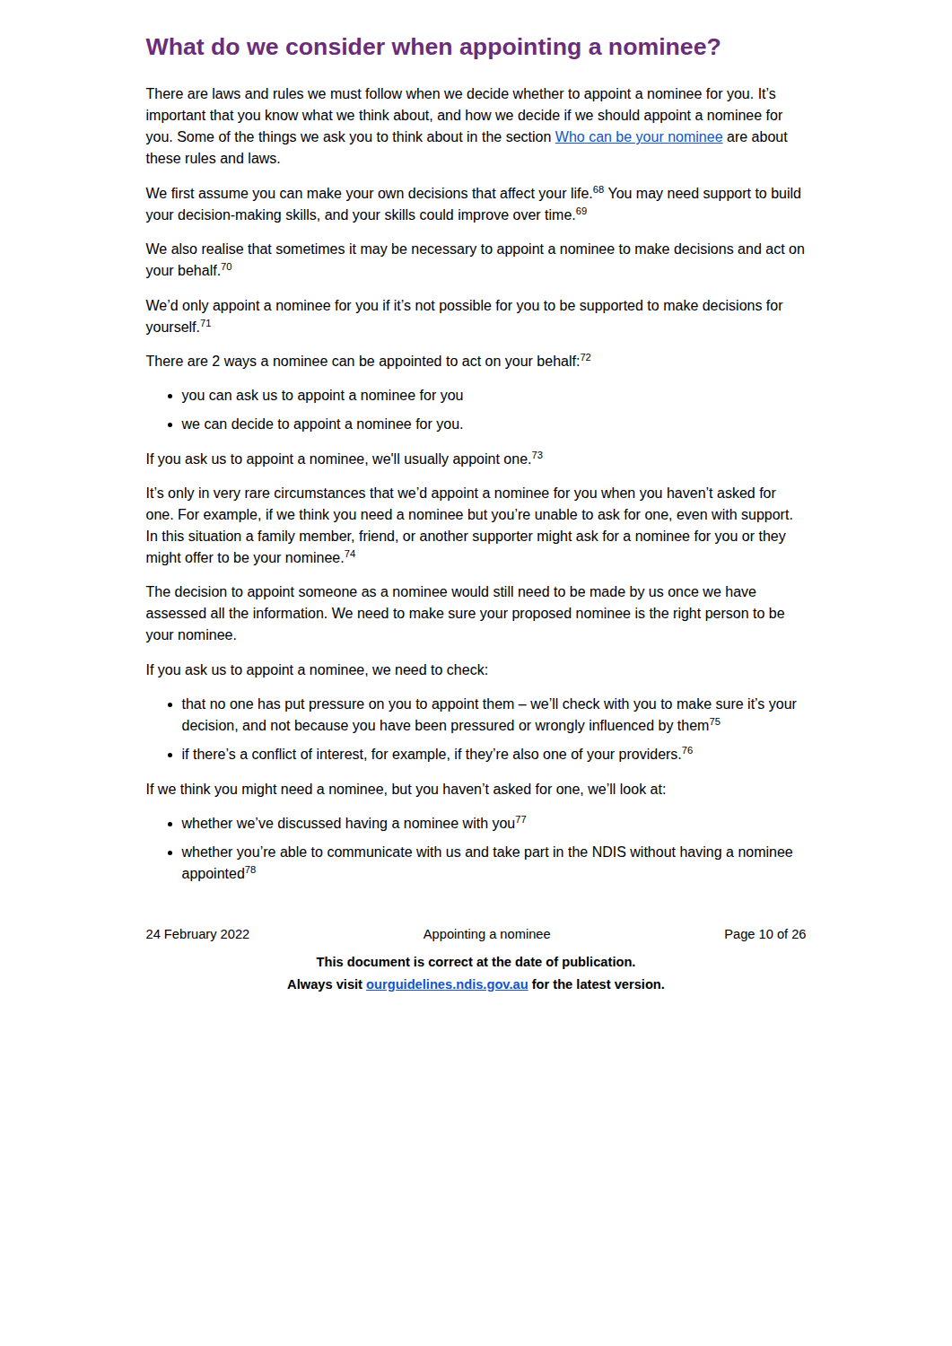What do we consider when appointing a nominee?
There are laws and rules we must follow when we decide whether to appoint a nominee for you. It’s important that you know what we think about, and how we decide if we should appoint a nominee for you. Some of the things we ask you to think about in the section Who can be your nominee are about these rules and laws.
We first assume you can make your own decisions that affect your life.68 You may need support to build your decision-making skills, and your skills could improve over time.69
We also realise that sometimes it may be necessary to appoint a nominee to make decisions and act on your behalf.70
We’d only appoint a nominee for you if it’s not possible for you to be supported to make decisions for yourself.71
There are 2 ways a nominee can be appointed to act on your behalf:72
you can ask us to appoint a nominee for you
we can decide to appoint a nominee for you.
If you ask us to appoint a nominee, we'll usually appoint one.73
It’s only in very rare circumstances that we’d appoint a nominee for you when you haven’t asked for one. For example, if we think you need a nominee but you’re unable to ask for one, even with support. In this situation a family member, friend, or another supporter might ask for a nominee for you or they might offer to be your nominee.74
The decision to appoint someone as a nominee would still need to be made by us once we have assessed all the information. We need to make sure your proposed nominee is the right person to be your nominee.
If you ask us to appoint a nominee, we need to check:
that no one has put pressure on you to appoint them – we’ll check with you to make sure it’s your decision, and not because you have been pressured or wrongly influenced by them75
if there’s a conflict of interest, for example, if they’re also one of your providers.76
If we think you might need a nominee, but you haven’t asked for one, we’ll look at:
whether we’ve discussed having a nominee with you77
whether you’re able to communicate with us and take part in the NDIS without having a nominee appointed78
24 February 2022 Appointing a nominee Page 10 of 26
This document is correct at the date of publication.
Always visit ourguidelines.ndis.gov.au for the latest version.